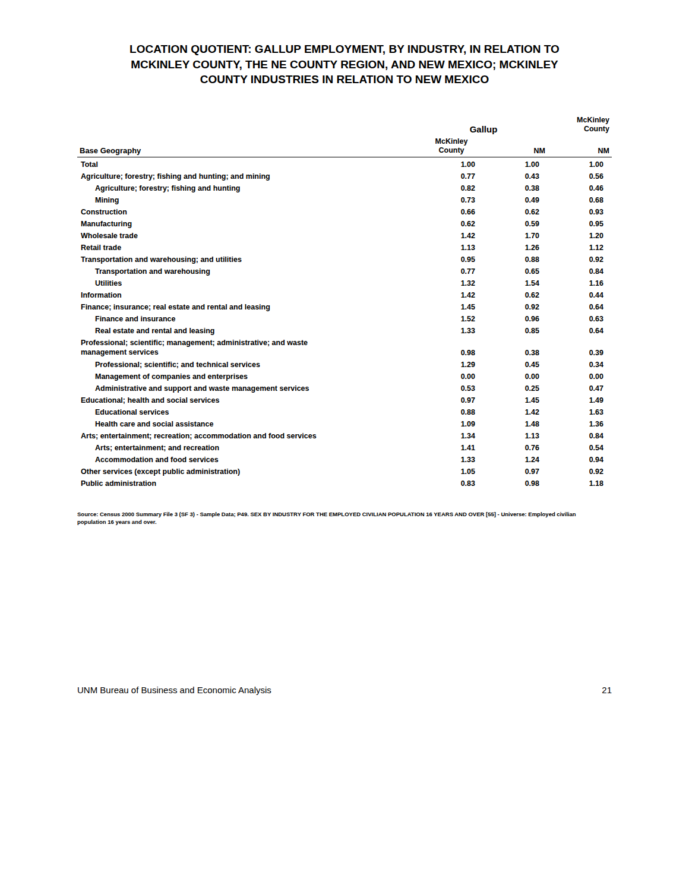LOCATION QUOTIENT: GALLUP EMPLOYMENT, BY INDUSTRY, IN RELATION TO MCKINLEY COUNTY, THE NE COUNTY REGION, AND NEW MEXICO; MCKINLEY COUNTY INDUSTRIES IN RELATION TO NEW MEXICO
| | Gallup | McKinley County |
| --- | --- | --- |
| Base Geography | McKinley County | NM | NM |
| Total | 1.00 | 1.00 | 1.00 |
| Agriculture; forestry; fishing and hunting; and mining | 0.77 | 0.43 | 0.56 |
| Agriculture; forestry; fishing and hunting | 0.82 | 0.38 | 0.46 |
| Mining | 0.73 | 0.49 | 0.68 |
| Construction | 0.66 | 0.62 | 0.93 |
| Manufacturing | 0.62 | 0.59 | 0.95 |
| Wholesale trade | 1.42 | 1.70 | 1.20 |
| Retail trade | 1.13 | 1.26 | 1.12 |
| Transportation and warehousing; and utilities | 0.95 | 0.88 | 0.92 |
| Transportation and warehousing | 0.77 | 0.65 | 0.84 |
| Utilities | 1.32 | 1.54 | 1.16 |
| Information | 1.42 | 0.62 | 0.44 |
| Finance; insurance; real estate and rental and leasing | 1.45 | 0.92 | 0.64 |
| Finance and insurance | 1.52 | 0.96 | 0.63 |
| Real estate and rental and leasing | 1.33 | 0.85 | 0.64 |
| Professional; scientific; management; administrative; and waste management services | 0.98 | 0.38 | 0.39 |
| Professional; scientific; and technical services | 1.29 | 0.45 | 0.34 |
| Management of companies and enterprises | 0.00 | 0.00 | 0.00 |
| Administrative and support and waste management services | 0.53 | 0.25 | 0.47 |
| Educational; health and social services | 0.97 | 1.45 | 1.49 |
| Educational services | 0.88 | 1.42 | 1.63 |
| Health care and social assistance | 1.09 | 1.48 | 1.36 |
| Arts; entertainment; recreation; accommodation and food services | 1.34 | 1.13 | 0.84 |
| Arts; entertainment; and recreation | 1.41 | 0.76 | 0.54 |
| Accommodation and food services | 1.33 | 1.24 | 0.94 |
| Other services (except public administration) | 1.05 | 0.97 | 0.92 |
| Public administration | 0.83 | 0.98 | 1.18 |
Source: Census 2000 Summary File 3 (SF 3) - Sample Data; P49. SEX BY INDUSTRY FOR THE EMPLOYED CIVILIAN POPULATION 16 YEARS AND OVER [55] - Universe: Employed civilian population 16 years and over.
UNM Bureau of Business and Economic Analysis 21